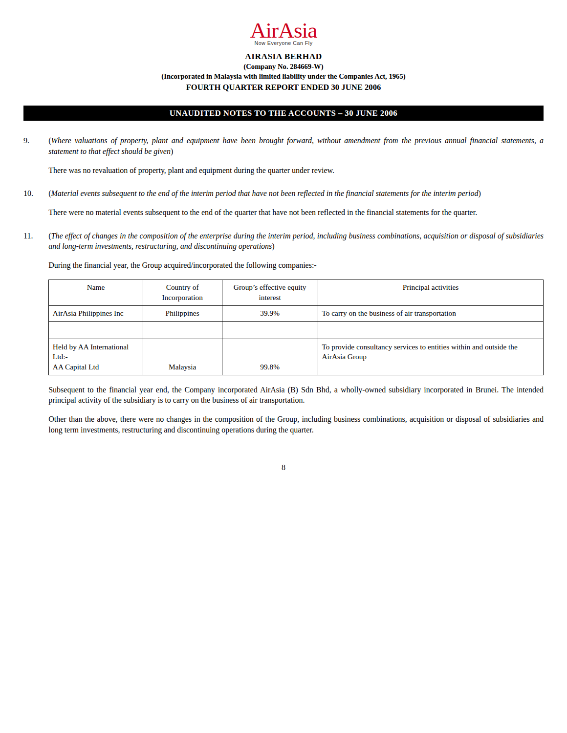AirAsia
Now Everyone Can Fly
AIRASIA BERHAD
(Company No. 284669-W)
(Incorporated in Malaysia with limited liability under the Companies Act, 1965)
FOURTH QUARTER REPORT ENDED 30 JUNE 2006
UNAUDITED NOTES TO THE ACCOUNTS – 30 JUNE 2006
9.
(Where valuations of property, plant and equipment have been brought forward, without amendment from the previous annual financial statements, a statement to that effect should be given)
There was no revaluation of property, plant and equipment during the quarter under review.
10.
(Material events subsequent to the end of the interim period that have not been reflected in the financial statements for the interim period)
There were no material events subsequent to the end of the quarter that have not been reflected in the financial statements for the quarter.
11.
(The effect of changes in the composition of the enterprise during the interim period, including business combinations, acquisition or disposal of subsidiaries and long-term investments, restructuring, and discontinuing operations)
During the financial year, the Group acquired/incorporated the following companies:-
| Name | Country of Incorporation | Group’s effective equity interest | Principal activities |
| --- | --- | --- | --- |
| AirAsia Philippines Inc | Philippines | 39.9% | To carry on the business of air transportation |
| Held by AA International Ltd:- AA Capital Ltd | Malaysia | 99.8% | To provide consultancy services to entities within and outside the AirAsia Group |
Subsequent to the financial year end, the Company incorporated AirAsia (B) Sdn Bhd, a wholly-owned subsidiary incorporated in Brunei. The intended principal activity of the subsidiary is to carry on the business of air transportation.
Other than the above, there were no changes in the composition of the Group, including business combinations, acquisition or disposal of subsidiaries and long term investments, restructuring and discontinuing operations during the quarter.
8